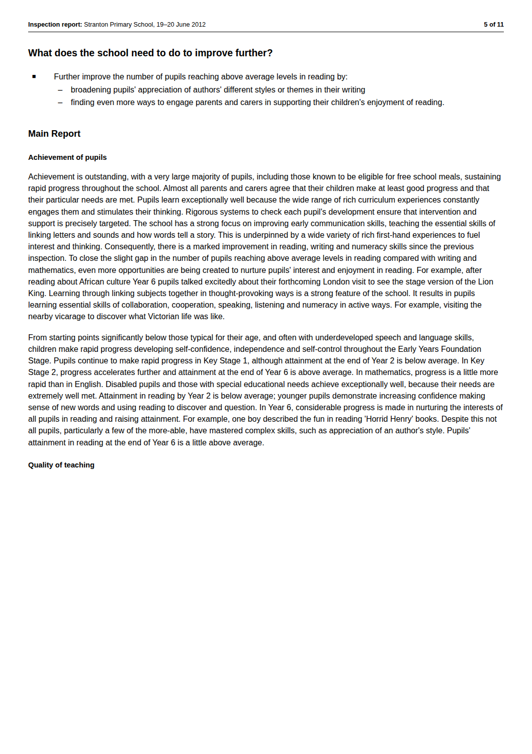Inspection report: Stranton Primary School, 19–20 June 2012
5 of 11
What does the school need to do to improve further?
Further improve the number of pupils reaching above average levels in reading by:
broadening pupils' appreciation of authors' different styles or themes in their writing
finding even more ways to engage parents and carers in supporting their children's enjoyment of reading.
Main Report
Achievement of pupils
Achievement is outstanding, with a very large majority of pupils, including those known to be eligible for free school meals, sustaining rapid progress throughout the school. Almost all parents and carers agree that their children make at least good progress and that their particular needs are met. Pupils learn exceptionally well because the wide range of rich curriculum experiences constantly engages them and stimulates their thinking. Rigorous systems to check each pupil's development ensure that intervention and support is precisely targeted. The school has a strong focus on improving early communication skills, teaching the essential skills of linking letters and sounds and how words tell a story. This is underpinned by a wide variety of rich first-hand experiences to fuel interest and thinking. Consequently, there is a marked improvement in reading, writing and numeracy skills since the previous inspection. To close the slight gap in the number of pupils reaching above average levels in reading compared with writing and mathematics, even more opportunities are being created to nurture pupils' interest and enjoyment in reading. For example, after reading about African culture Year 6 pupils talked excitedly about their forthcoming London visit to see the stage version of the Lion King. Learning through linking subjects together in thought-provoking ways is a strong feature of the school. It results in pupils learning essential skills of collaboration, cooperation, speaking, listening and numeracy in active ways. For example, visiting the nearby vicarage to discover what Victorian life was like.
From starting points significantly below those typical for their age, and often with underdeveloped speech and language skills, children make rapid progress developing self-confidence, independence and self-control throughout the Early Years Foundation Stage. Pupils continue to make rapid progress in Key Stage 1, although attainment at the end of Year 2 is below average. In Key Stage 2, progress accelerates further and attainment at the end of Year 6 is above average. In mathematics, progress is a little more rapid than in English. Disabled pupils and those with special educational needs achieve exceptionally well, because their needs are extremely well met. Attainment in reading by Year 2 is below average; younger pupils demonstrate increasing confidence making sense of new words and using reading to discover and question. In Year 6, considerable progress is made in nurturing the interests of all pupils in reading and raising attainment. For example, one boy described the fun in reading 'Horrid Henry' books. Despite this not all pupils, particularly a few of the more-able, have mastered complex skills, such as appreciation of an author's style. Pupils' attainment in reading at the end of Year 6 is a little above average.
Quality of teaching